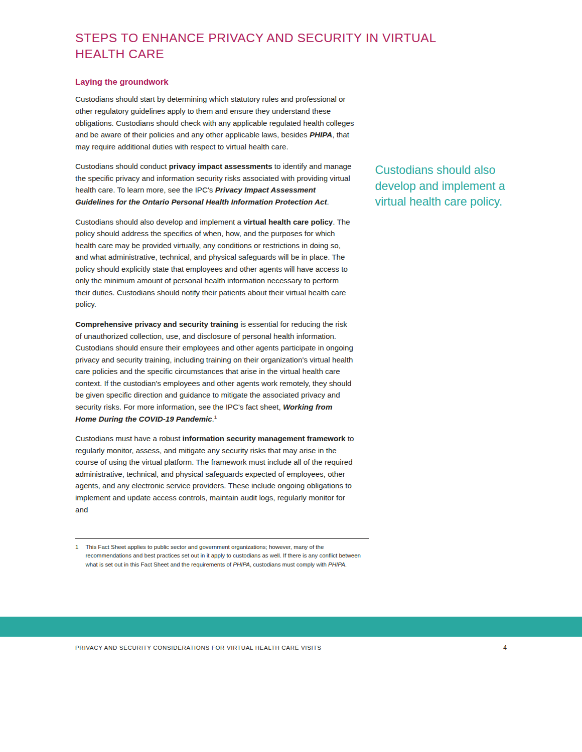Steps to Enhance Privacy and Security in Virtual
Health Care
Laying the groundwork
Custodians should start by determining which statutory rules and professional or other regulatory guidelines apply to them and ensure they understand these obligations. Custodians should check with any applicable regulated health colleges and be aware of their policies and any other applicable laws, besides PHIPA, that may require additional duties with respect to virtual health care.
Custodians should conduct privacy impact assessments to identify and manage the specific privacy and information security risks associated with providing virtual health care. To learn more, see the IPC's Privacy Impact Assessment Guidelines for the Ontario Personal Health Information Protection Act.
Custodians should also develop and implement a virtual health care policy. The policy should address the specifics of when, how, and the purposes for which health care may be provided virtually, any conditions or restrictions in doing so, and what administrative, technical, and physical safeguards will be in place. The policy should explicitly state that employees and other agents will have access to only the minimum amount of personal health information necessary to perform their duties. Custodians should notify their patients about their virtual health care policy.
Comprehensive privacy and security training is essential for reducing the risk of unauthorized collection, use, and disclosure of personal health information. Custodians should ensure their employees and other agents participate in ongoing privacy and security training, including training on their organization's virtual health care policies and the specific circumstances that arise in the virtual health care context. If the custodian's employees and other agents work remotely, they should be given specific direction and guidance to mitigate the associated privacy and security risks. For more information, see the IPC's fact sheet, Working from Home During the COVID-19 Pandemic.1
Custodians must have a robust information security management framework to regularly monitor, assess, and mitigate any security risks that may arise in the course of using the virtual platform. The framework must include all of the required administrative, technical, and physical safeguards expected of employees, other agents, and any electronic service providers. These include ongoing obligations to implement and update access controls, maintain audit logs, regularly monitor for and
Custodians should also develop and implement a virtual health care policy.
1
This Fact Sheet applies to public sector and government organizations; however, many of the recommendations and best practices set out in it apply to custodians as well. If there is any conflict between what is set out in this Fact Sheet and the requirements of PHIPA, custodians must comply with PHIPA.
Privacy and Security Considerations for Virtual Health Care Visits
4